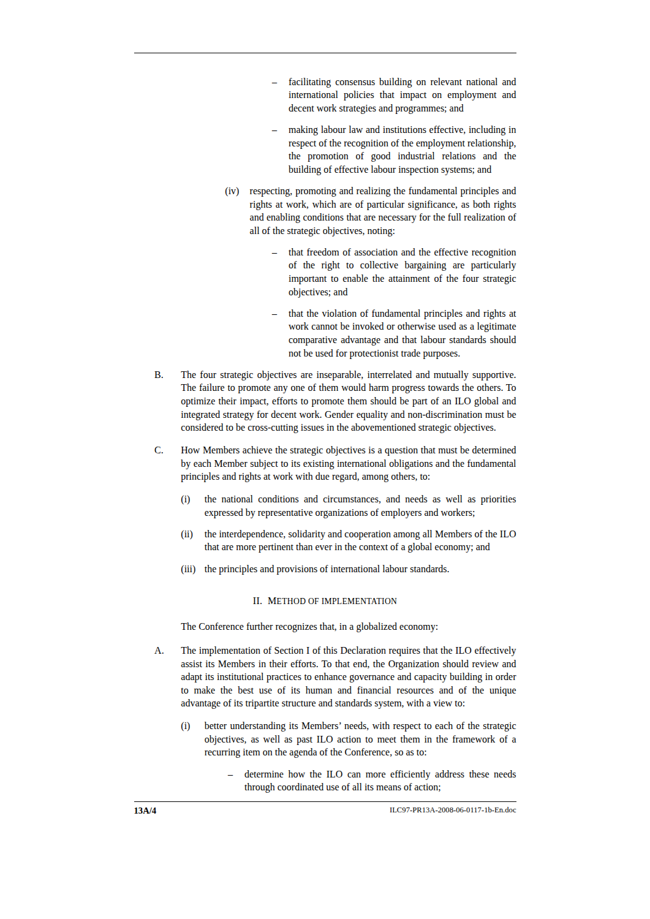–
facilitating consensus building on relevant national and international policies that impact on employment and decent work strategies and programmes; and
–
making labour law and institutions effective, including in respect of the recognition of the employment relationship, the promotion of good industrial relations and the building of effective labour inspection systems; and
(iv)
respecting, promoting and realizing the fundamental principles and rights at work, which are of particular significance, as both rights and enabling conditions that are necessary for the full realization of all of the strategic objectives, noting:
–
that freedom of association and the effective recognition of the right to collective bargaining are particularly important to enable the attainment of the four strategic objectives; and
–
that the violation of fundamental principles and rights at work cannot be invoked or otherwise used as a legitimate comparative advantage and that labour standards should not be used for protectionist trade purposes.
B.
The four strategic objectives are inseparable, interrelated and mutually supportive. The failure to promote any one of them would harm progress towards the others. To optimize their impact, efforts to promote them should be part of an ILO global and integrated strategy for decent work. Gender equality and non-discrimination must be considered to be cross-cutting issues in the abovementioned strategic objectives.
C.
How Members achieve the strategic objectives is a question that must be determined by each Member subject to its existing international obligations and the fundamental principles and rights at work with due regard, among others, to:
(i)
the national conditions and circumstances, and needs as well as priorities expressed by representative organizations of employers and workers;
(ii)
the interdependence, solidarity and cooperation among all Members of the ILO that are more pertinent than ever in the context of a global economy; and
(iii)
the principles and provisions of international labour standards.
II. METHOD OF IMPLEMENTATION
The Conference further recognizes that, in a globalized economy:
A.
The implementation of Section I of this Declaration requires that the ILO effectively assist its Members in their efforts. To that end, the Organization should review and adapt its institutional practices to enhance governance and capacity building in order to make the best use of its human and financial resources and of the unique advantage of its tripartite structure and standards system, with a view to:
(i)
better understanding its Members’ needs, with respect to each of the strategic objectives, as well as past ILO action to meet them in the framework of a recurring item on the agenda of the Conference, so as to:
–
determine how the ILO can more efficiently address these needs through coordinated use of all its means of action;
13A/4
ILC97-PR13A-2008-06-0117-1b-En.doc